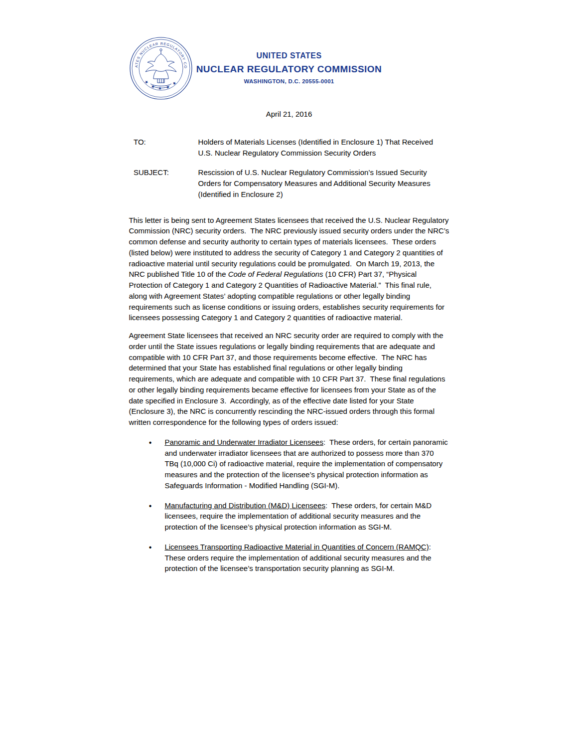UNITED STATES NUCLEAR REGULATORY COMMISSION ★ ★ ★ ★ ★
UNITED STATES
NUCLEAR REGULATORY COMMISSION
WASHINGTON, D.C. 20555-0001
April 21, 2016
TO:
Holders of Materials Licenses (Identified in Enclosure 1) That Received
U.S. Nuclear Regulatory Commission Security Orders
SUBJECT:
Rescission of U.S. Nuclear Regulatory Commission’s Issued Security Orders for Compensatory Measures and Additional Security Measures (Identified in Enclosure 2)
This letter is being sent to Agreement States licensees that received the U.S. Nuclear Regulatory Commission (NRC) security orders. The NRC previously issued security orders under the NRC’s common defense and security authority to certain types of materials licensees. These orders (listed below) were instituted to address the security of Category 1 and Category 2 quantities of radioactive material until security regulations could be promulgated. On March 19, 2013, the NRC published Title 10 of the Code of Federal Regulations (10 CFR) Part 37, “Physical Protection of Category 1 and Category 2 Quantities of Radioactive Material.” This final rule, along with Agreement States’ adopting compatible regulations or other legally binding requirements such as license conditions or issuing orders, establishes security requirements for licensees possessing Category 1 and Category 2 quantities of radioactive material.
Agreement State licensees that received an NRC security order are required to comply with the order until the State issues regulations or legally binding requirements that are adequate and compatible with 10 CFR Part 37, and those requirements become effective. The NRC has determined that your State has established final regulations or other legally binding requirements, which are adequate and compatible with 10 CFR Part 37. These final regulations or other legally binding requirements became effective for licensees from your State as of the date specified in Enclosure 3. Accordingly, as of the effective date listed for your State (Enclosure 3), the NRC is concurrently rescinding the NRC-issued orders through this formal written correspondence for the following types of orders issued:
Panoramic and Underwater Irradiator Licensees: These orders, for certain panoramic and underwater irradiator licensees that are authorized to possess more than 370 TBq (10,000 Ci) of radioactive material, require the implementation of compensatory measures and the protection of the licensee’s physical protection information as Safeguards Information - Modified Handling (SGI-M).
Manufacturing and Distribution (M&D) Licensees: These orders, for certain M&D licensees, require the implementation of additional security measures and the protection of the licensee’s physical protection information as SGI-M.
Licensees Transporting Radioactive Material in Quantities of Concern (RAMQC): These orders require the implementation of additional security measures and the protection of the licensee’s transportation security planning as SGI-M.